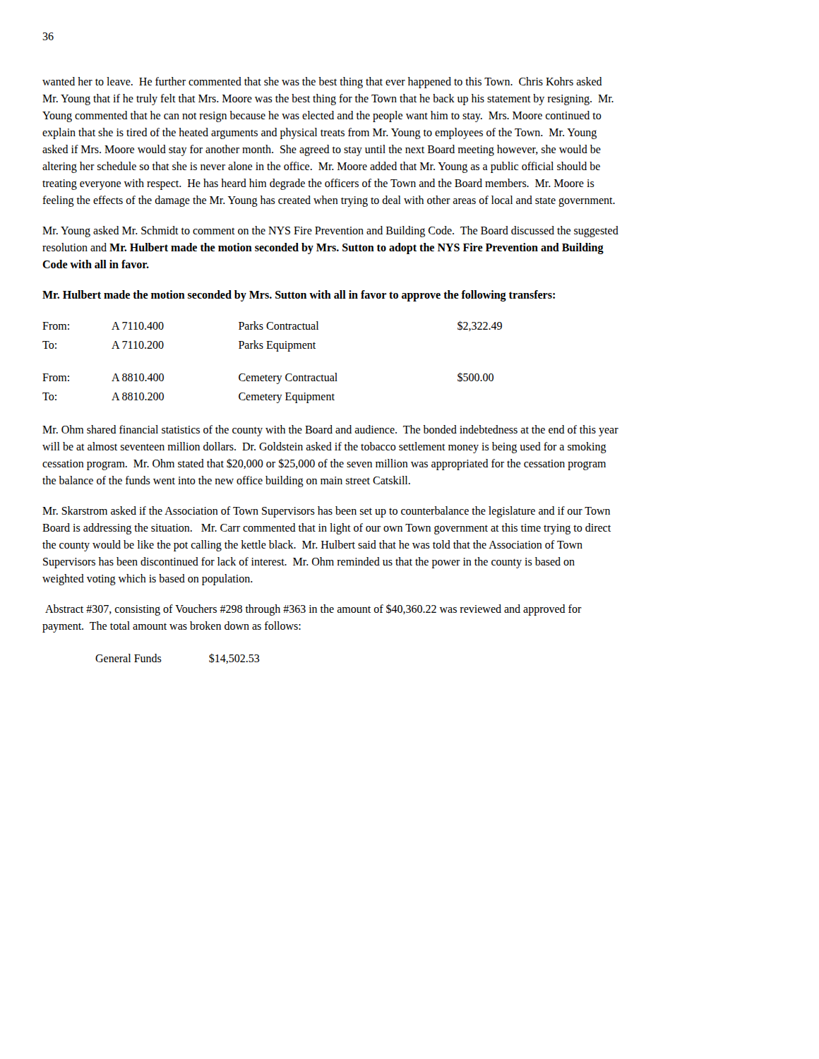36
wanted her to leave. He further commented that she was the best thing that ever happened to this Town. Chris Kohrs asked Mr. Young that if he truly felt that Mrs. Moore was the best thing for the Town that he back up his statement by resigning. Mr. Young commented that he can not resign because he was elected and the people want him to stay. Mrs. Moore continued to explain that she is tired of the heated arguments and physical treats from Mr. Young to employees of the Town. Mr. Young asked if Mrs. Moore would stay for another month. She agreed to stay until the next Board meeting however, she would be altering her schedule so that she is never alone in the office. Mr. Moore added that Mr. Young as a public official should be treating everyone with respect. He has heard him degrade the officers of the Town and the Board members. Mr. Moore is feeling the effects of the damage the Mr. Young has created when trying to deal with other areas of local and state government.
Mr. Young asked Mr. Schmidt to comment on the NYS Fire Prevention and Building Code. The Board discussed the suggested resolution and Mr. Hulbert made the motion seconded by Mrs. Sutton to adopt the NYS Fire Prevention and Building Code with all in favor.
Mr. Hulbert made the motion seconded by Mrs. Sutton with all in favor to approve the following transfers:
| From: | A 7110.400 | Parks Contractual | $2,322.49 |
| To: | A 7110.200 | Parks Equipment | |
| From: | A 8810.400 | Cemetery Contractual | $500.00 |
| To: | A 8810.200 | Cemetery Equipment | |
Mr. Ohm shared financial statistics of the county with the Board and audience. The bonded indebtedness at the end of this year will be at almost seventeen million dollars. Dr. Goldstein asked if the tobacco settlement money is being used for a smoking cessation program. Mr. Ohm stated that $20,000 or $25,000 of the seven million was appropriated for the cessation program the balance of the funds went into the new office building on main street Catskill.
Mr. Skarstrom asked if the Association of Town Supervisors has been set up to counterbalance the legislature and if our Town Board is addressing the situation. Mr. Carr commented that in light of our own Town government at this time trying to direct the county would be like the pot calling the kettle black. Mr. Hulbert said that he was told that the Association of Town Supervisors has been discontinued for lack of interest. Mr. Ohm reminded us that the power in the county is based on weighted voting which is based on population.
Abstract #307, consisting of Vouchers #298 through #363 in the amount of $40,360.22 was reviewed and approved for payment. The total amount was broken down as follows:
| General Funds | $14,502.53 |